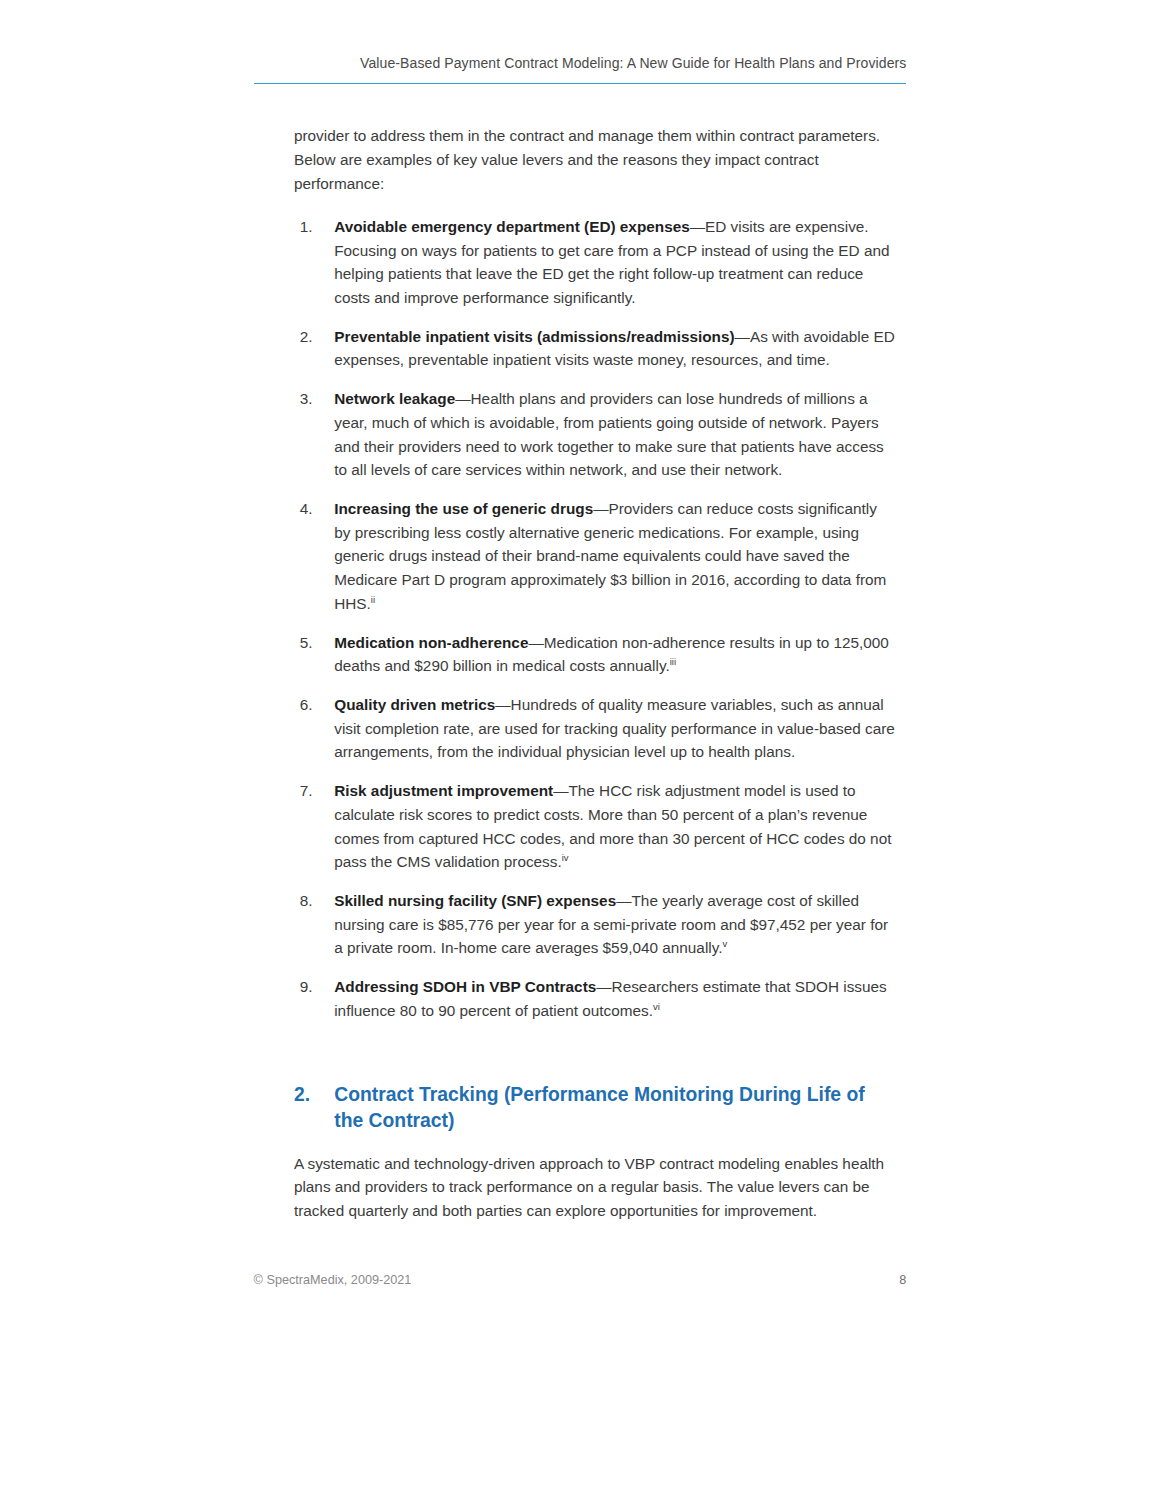Value-Based Payment Contract Modeling: A New Guide for Health Plans and Providers
provider to address them in the contract and manage them within contract parameters. Below are examples of key value levers and the reasons they impact contract performance:
Avoidable emergency department (ED) expenses—ED visits are expensive. Focusing on ways for patients to get care from a PCP instead of using the ED and helping patients that leave the ED get the right follow-up treatment can reduce costs and improve performance significantly.
Preventable inpatient visits (admissions/readmissions)—As with avoidable ED expenses, preventable inpatient visits waste money, resources, and time.
Network leakage—Health plans and providers can lose hundreds of millions a year, much of which is avoidable, from patients going outside of network. Payers and their providers need to work together to make sure that patients have access to all levels of care services within network, and use their network.
Increasing the use of generic drugs—Providers can reduce costs significantly by prescribing less costly alternative generic medications. For example, using generic drugs instead of their brand-name equivalents could have saved the Medicare Part D program approximately $3 billion in 2016, according to data from HHS.ii
Medication non-adherence—Medication non-adherence results in up to 125,000 deaths and $290 billion in medical costs annually.iii
Quality driven metrics—Hundreds of quality measure variables, such as annual visit completion rate, are used for tracking quality performance in value-based care arrangements, from the individual physician level up to health plans.
Risk adjustment improvement—The HCC risk adjustment model is used to calculate risk scores to predict costs. More than 50 percent of a plan’s revenue comes from captured HCC codes, and more than 30 percent of HCC codes do not pass the CMS validation process.iv
Skilled nursing facility (SNF) expenses—The yearly average cost of skilled nursing care is $85,776 per year for a semi-private room and $97,452 per year for a private room. In-home care averages $59,040 annually.v
Addressing SDOH in VBP Contracts—Researchers estimate that SDOH issues influence 80 to 90 percent of patient outcomes.vi
2. Contract Tracking (Performance Monitoring During Life of the Contract)
A systematic and technology-driven approach to VBP contract modeling enables health plans and providers to track performance on a regular basis. The value levers can be tracked quarterly and both parties can explore opportunities for improvement.
© SpectraMedix, 2009-2021 8